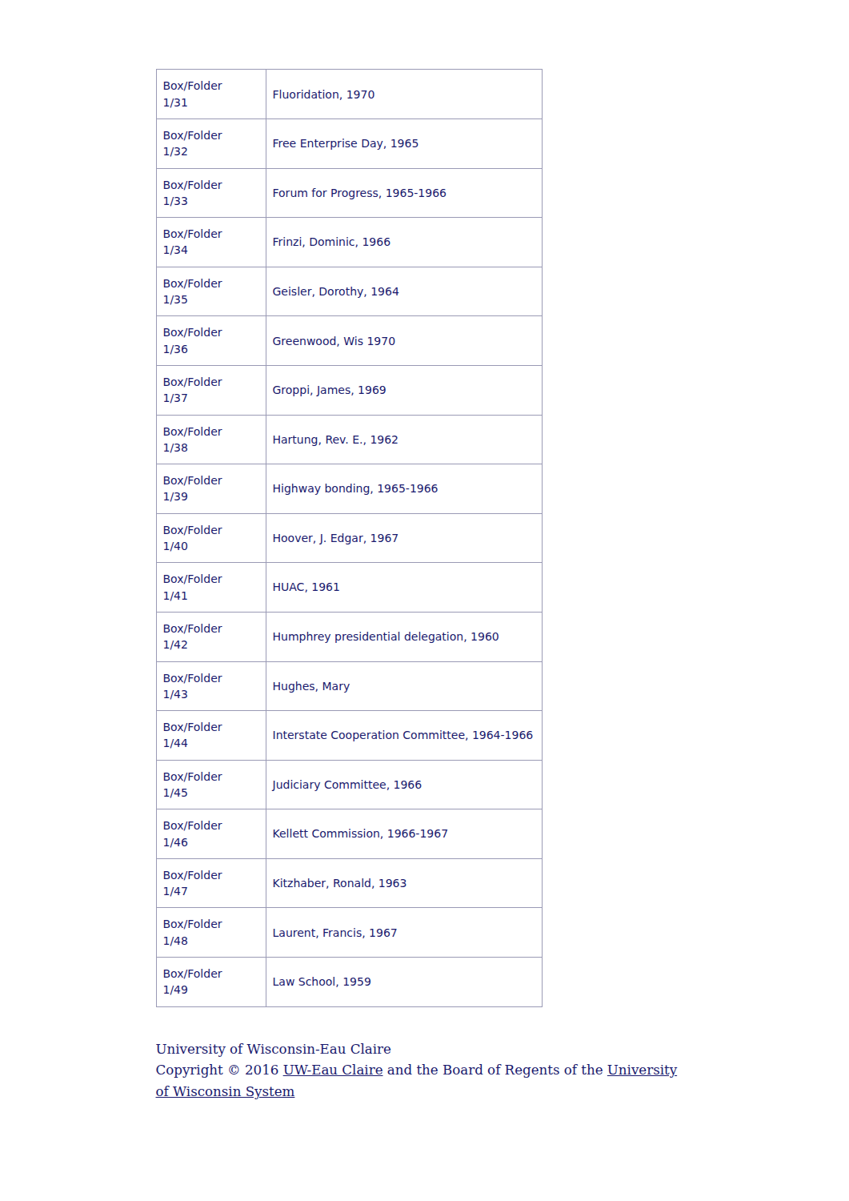| Box/Folder 1/31 | Fluoridation, 1970 |
| Box/Folder 1/32 | Free Enterprise Day, 1965 |
| Box/Folder 1/33 | Forum for Progress, 1965-1966 |
| Box/Folder 1/34 | Frinzi, Dominic, 1966 |
| Box/Folder 1/35 | Geisler, Dorothy, 1964 |
| Box/Folder 1/36 | Greenwood, Wis 1970 |
| Box/Folder 1/37 | Groppi, James, 1969 |
| Box/Folder 1/38 | Hartung, Rev. E., 1962 |
| Box/Folder 1/39 | Highway bonding, 1965-1966 |
| Box/Folder 1/40 | Hoover, J. Edgar, 1967 |
| Box/Folder 1/41 | HUAC, 1961 |
| Box/Folder 1/42 | Humphrey presidential delegation, 1960 |
| Box/Folder 1/43 | Hughes, Mary |
| Box/Folder 1/44 | Interstate Cooperation Committee, 1964-1966 |
| Box/Folder 1/45 | Judiciary Committee, 1966 |
| Box/Folder 1/46 | Kellett Commission, 1966-1967 |
| Box/Folder 1/47 | Kitzhaber, Ronald, 1963 |
| Box/Folder 1/48 | Laurent, Francis, 1967 |
| Box/Folder 1/49 | Law School, 1959 |
University of Wisconsin-Eau Claire
Copyright © 2016 UW-Eau Claire and the Board of Regents of the University of Wisconsin System